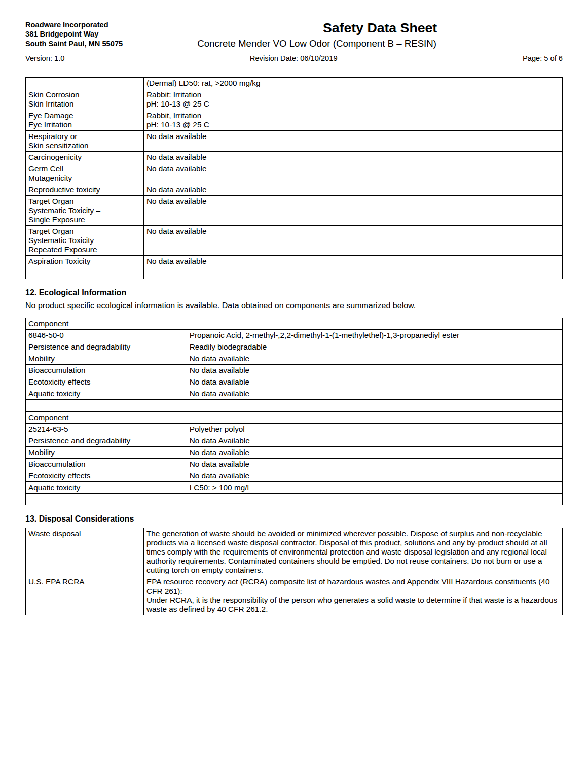Roadware Incorporated
381 Bridgepoint Way
South Saint Paul, MN 55075
Safety Data Sheet
Concrete Mender VO Low Odor (Component B – RESIN)
Version: 1.0 Revision Date: 06/10/2019 Page: 5 of 6
| | (Dermal) LD50: rat, >2000 mg/kg |
| Skin Corrosion Skin Irritation | Rabbit: Irritation pH: 10-13 @ 25 C |
| Eye Damage Eye Irritation | Rabbit, Irritation pH: 10-13 @ 25 C |
| Respiratory or Skin sensitization | No data available |
| Carcinogenicity | No data available |
| Germ Cell Mutagenicity | No data available |
| Reproductive toxicity | No data available |
| Target Organ Systematic Toxicity – Single Exposure | No data available |
| Target Organ Systematic Toxicity – Repeated Exposure | No data available |
| Aspiration Toxicity | No data available |
12. Ecological Information
No product specific ecological information is available. Data obtained on components are summarized below.
| Component |
| 6846-50-0 | Propanoic Acid, 2-methyl-,2,2-dimethyl-1-(1-methylethel)-1,3-propanediyl ester |
| Persistence and degradability | Readily biodegradable |
| Mobility | No data available |
| Bioaccumulation | No data available |
| Ecotoxicity effects | No data available |
| Aquatic toxicity | No data available |
| Component |
| 25214-63-5 | Polyether polyol |
| Persistence and degradability | No data Available |
| Mobility | No data available |
| Bioaccumulation | No data available |
| Ecotoxicity effects | No data available |
| Aquatic toxicity | LC50: > 100 mg/l |
13. Disposal Considerations
| Waste disposal | The generation of waste should be avoided or minimized wherever possible. Dispose of surplus and non-recyclable products via a licensed waste disposal contractor. Disposal of this product, solutions and any by-product should at all times comply with the requirements of environmental protection and waste disposal legislation and any regional local authority requirements. Contaminated containers should be emptied. Do not reuse containers. Do not burn or use a cutting torch on empty containers. |
| U.S. EPA RCRA | EPA resource recovery act (RCRA) composite list of hazardous wastes and Appendix VIII Hazardous constituents (40 CFR 261): Under RCRA, it is the responsibility of the person who generates a solid waste to determine if that waste is a hazardous waste as defined by 40 CFR 261.2. |